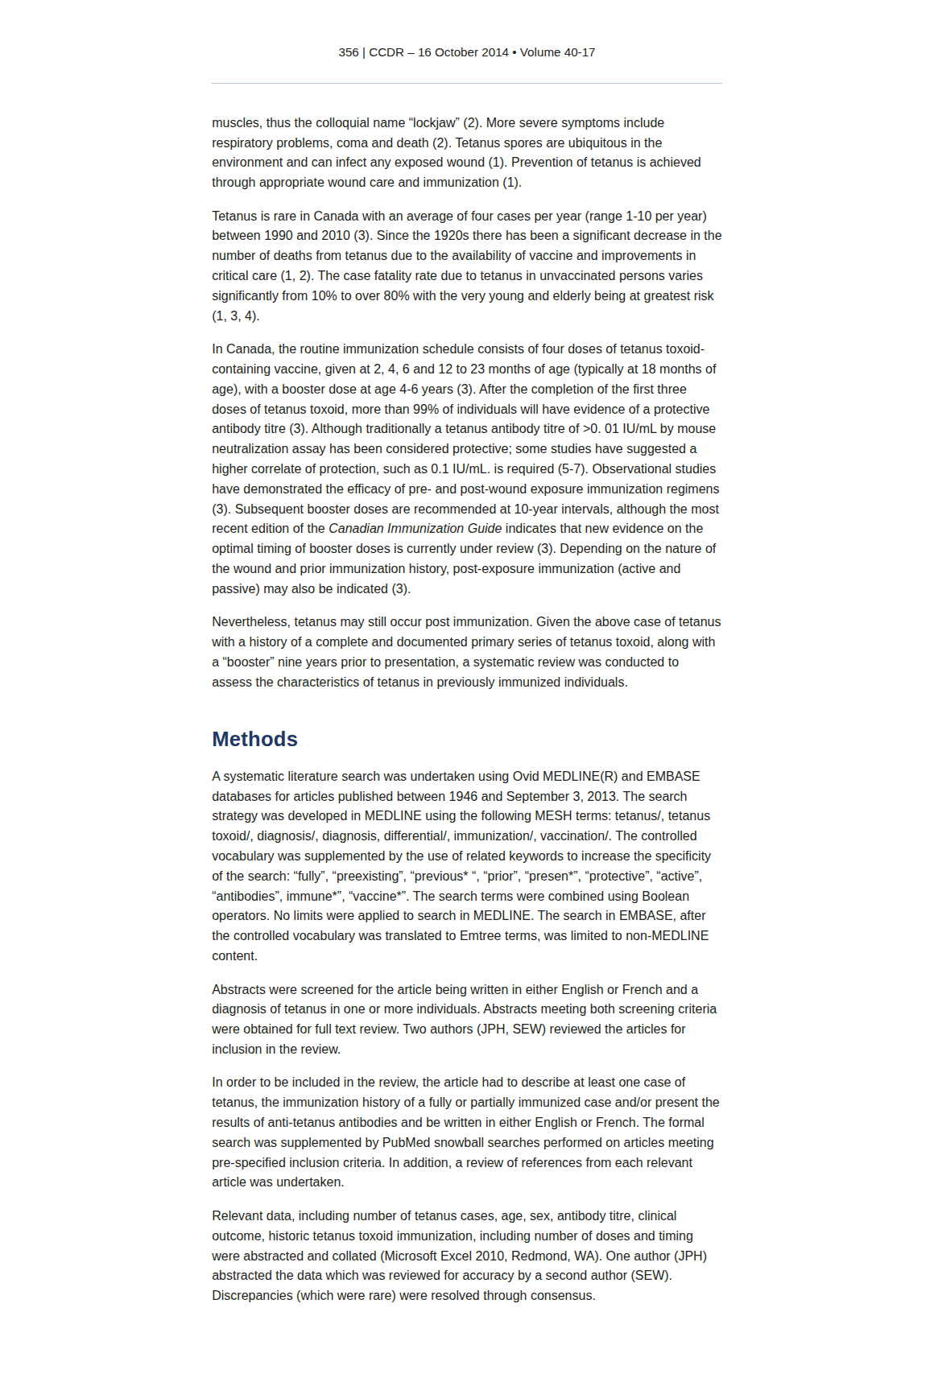356 | CCDR – 16 October 2014 • Volume 40-17
muscles, thus the colloquial name “lockjaw” (2). More severe symptoms include respiratory problems, coma and death (2). Tetanus spores are ubiquitous in the environment and can infect any exposed wound (1). Prevention of tetanus is achieved through appropriate wound care and immunization (1).
Tetanus is rare in Canada with an average of four cases per year (range 1-10 per year) between 1990 and 2010 (3). Since the 1920s there has been a significant decrease in the number of deaths from tetanus due to the availability of vaccine and improvements in critical care (1, 2). The case fatality rate due to tetanus in unvaccinated persons varies significantly from 10% to over 80% with the very young and elderly being at greatest risk (1, 3, 4).
In Canada, the routine immunization schedule consists of four doses of tetanus toxoid-containing vaccine, given at 2, 4, 6 and 12 to 23 months of age (typically at 18 months of age), with a booster dose at age 4-6 years (3). After the completion of the first three doses of tetanus toxoid, more than 99% of individuals will have evidence of a protective antibody titre (3). Although traditionally a tetanus antibody titre of >0. 01 IU/mL by mouse neutralization assay has been considered protective; some studies have suggested a higher correlate of protection, such as 0.1 IU/mL. is required (5-7). Observational studies have demonstrated the efficacy of pre- and post-wound exposure immunization regimens (3). Subsequent booster doses are recommended at 10-year intervals, although the most recent edition of the Canadian Immunization Guide indicates that new evidence on the optimal timing of booster doses is currently under review (3). Depending on the nature of the wound and prior immunization history, post-exposure immunization (active and passive) may also be indicated (3).
Nevertheless, tetanus may still occur post immunization. Given the above case of tetanus with a history of a complete and documented primary series of tetanus toxoid, along with a “booster” nine years prior to presentation, a systematic review was conducted to assess the characteristics of tetanus in previously immunized individuals.
Methods
A systematic literature search was undertaken using Ovid MEDLINE(R) and EMBASE databases for articles published between 1946 and September 3, 2013. The search strategy was developed in MEDLINE using the following MESH terms: tetanus/, tetanus toxoid/, diagnosis/, diagnosis, differential/, immunization/, vaccination/. The controlled vocabulary was supplemented by the use of related keywords to increase the specificity of the search: “fully”, “preexisting”, “previous* “, “prior”, “presen*”, “protective”, “active”, “antibodies”, immune*”, “vaccine*”. The search terms were combined using Boolean operators. No limits were applied to search in MEDLINE. The search in EMBASE, after the controlled vocabulary was translated to Emtree terms, was limited to non-MEDLINE content.
Abstracts were screened for the article being written in either English or French and a diagnosis of tetanus in one or more individuals. Abstracts meeting both screening criteria were obtained for full text review. Two authors (JPH, SEW) reviewed the articles for inclusion in the review.
In order to be included in the review, the article had to describe at least one case of tetanus, the immunization history of a fully or partially immunized case and/or present the results of anti-tetanus antibodies and be written in either English or French. The formal search was supplemented by PubMed snowball searches performed on articles meeting pre-specified inclusion criteria. In addition, a review of references from each relevant article was undertaken.
Relevant data, including number of tetanus cases, age, sex, antibody titre, clinical outcome, historic tetanus toxoid immunization, including number of doses and timing were abstracted and collated (Microsoft Excel 2010, Redmond, WA). One author (JPH) abstracted the data which was reviewed for accuracy by a second author (SEW). Discrepancies (which were rare) were resolved through consensus.